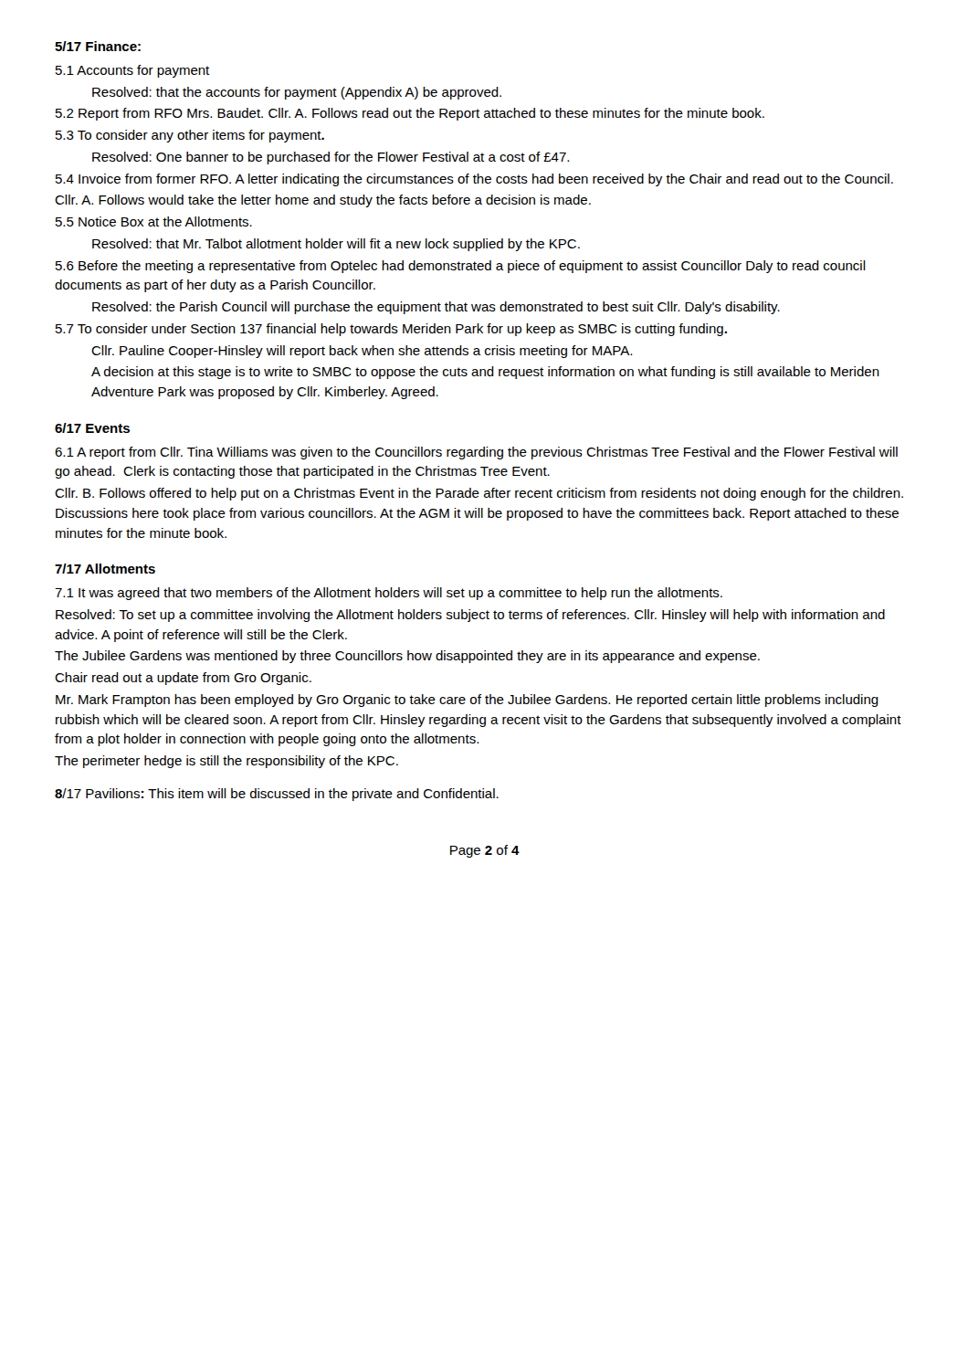5/17 Finance:
5.1 Accounts for payment
Resolved: that the accounts for payment (Appendix A) be approved.
5.2 Report from RFO Mrs. Baudet. Cllr. A. Follows read out the Report attached to these minutes for the minute book.
5.3 To consider any other items for payment.
Resolved: One banner to be purchased for the Flower Festival at a cost of £47.
5.4 Invoice from former RFO. A letter indicating the circumstances of the costs had been received by the Chair and read out to the Council.
Cllr. A. Follows would take the letter home and study the facts before a decision is made.
5.5 Notice Box at the Allotments.
Resolved: that Mr. Talbot allotment holder will fit a new lock supplied by the KPC.
5.6 Before the meeting a representative from Optelec had demonstrated a piece of equipment to assist Councillor Daly to read council documents as part of her duty as a Parish Councillor.
Resolved: the Parish Council will purchase the equipment that was demonstrated to best suit Cllr. Daly's disability.
5.7 To consider under Section 137 financial help towards Meriden Park for up keep as SMBC is cutting funding.
Cllr. Pauline Cooper-Hinsley will report back when she attends a crisis meeting for MAPA.
A decision at this stage is to write to SMBC to oppose the cuts and request information on what funding is still available to Meriden Adventure Park was proposed by Cllr. Kimberley. Agreed.
6/17 Events
6.1 A report from Cllr. Tina Williams was given to the Councillors regarding the previous Christmas Tree Festival and the Flower Festival will go ahead. Clerk is contacting those that participated in the Christmas Tree Event.
Cllr. B. Follows offered to help put on a Christmas Event in the Parade after recent criticism from residents not doing enough for the children. Discussions here took place from various councillors. At the AGM it will be proposed to have the committees back. Report attached to these minutes for the minute book.
7/17 Allotments
7.1 It was agreed that two members of the Allotment holders will set up a committee to help run the allotments.
Resolved: To set up a committee involving the Allotment holders subject to terms of references. Cllr. Hinsley will help with information and advice. A point of reference will still be the Clerk.
The Jubilee Gardens was mentioned by three Councillors how disappointed they are in its appearance and expense.
Chair read out a update from Gro Organic.
Mr. Mark Frampton has been employed by Gro Organic to take care of the Jubilee Gardens. He reported certain little problems including rubbish which will be cleared soon. A report from Cllr. Hinsley regarding a recent visit to the Gardens that subsequently involved a complaint from a plot holder in connection with people going onto the allotments.
The perimeter hedge is still the responsibility of the KPC.
8/17 Pavilions: This item will be discussed in the private and Confidential.
Page 2 of 4